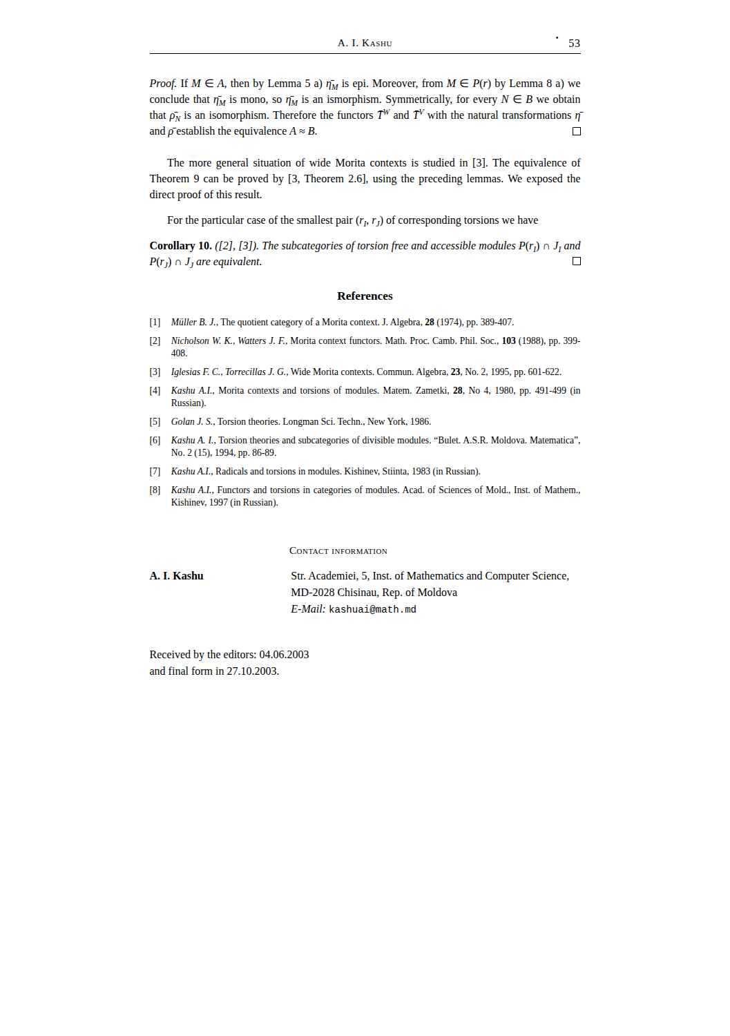A. I. Kashu • 53
Proof. If M ∈ A, then by Lemma 5 a) η̄M is epi. Moreover, from M ∈ P(r) by Lemma 8 a) we conclude that η̄M is mono, so η̄M is an ismorphism. Symmetrically, for every N ∈ B we obtain that ρ̄N is an isomorphism. Therefore the functors T̄W and T̄V with the natural transformations η̄ and ρ̄ establish the equivalence A ≈ B.
The more general situation of wide Morita contexts is studied in [3]. The equivalence of Theorem 9 can be proved by [3, Theorem 2.6], using the preceding lemmas. We exposed the direct proof of this result.
For the particular case of the smallest pair (rI, rJ) of corresponding torsions we have
Corollary 10. ([2], [3]). The subcategories of torsion free and accessible modules P(rI) ∩ JI and P(rJ) ∩ JJ are equivalent.
References
[1] Müller B. J., The quotient category of a Morita context. J. Algebra, 28 (1974), pp. 389-407.
[2] Nicholson W. K., Watters J. F., Morita context functors. Math. Proc. Camb. Phil. Soc., 103 (1988), pp. 399-408.
[3] Iglesias F. C., Torrecillas J. G., Wide Morita contexts. Commun. Algebra, 23, No. 2, 1995, pp. 601-622.
[4] Kashu A.I., Morita contexts and torsions of modules. Matem. Zametki, 28, No 4, 1980, pp. 491-499 (in Russian).
[5] Golan J. S., Torsion theories. Longman Sci. Techn., New York, 1986.
[6] Kashu A. I., Torsion theories and subcategories of divisible modules. “Bulet. A.S.R. Moldova. Matematica”, No. 2 (15), 1994, pp. 86-89.
[7] Kashu A.I., Radicals and torsions in modules. Kishinev, Stiinta, 1983 (in Russian).
[8] Kashu A.I., Functors and torsions in categories of modules. Acad. of Sciences of Mold., Inst. of Mathem., Kishinev, 1997 (in Russian).
Contact information
A. I. Kashu
Str. Academiei, 5, Inst. of Mathematics and Computer Science, MD-2028 Chisinau, Rep. of Moldova
E-Mail: kashuai@math.md
Received by the editors: 04.06.2003
and final form in 27.10.2003.